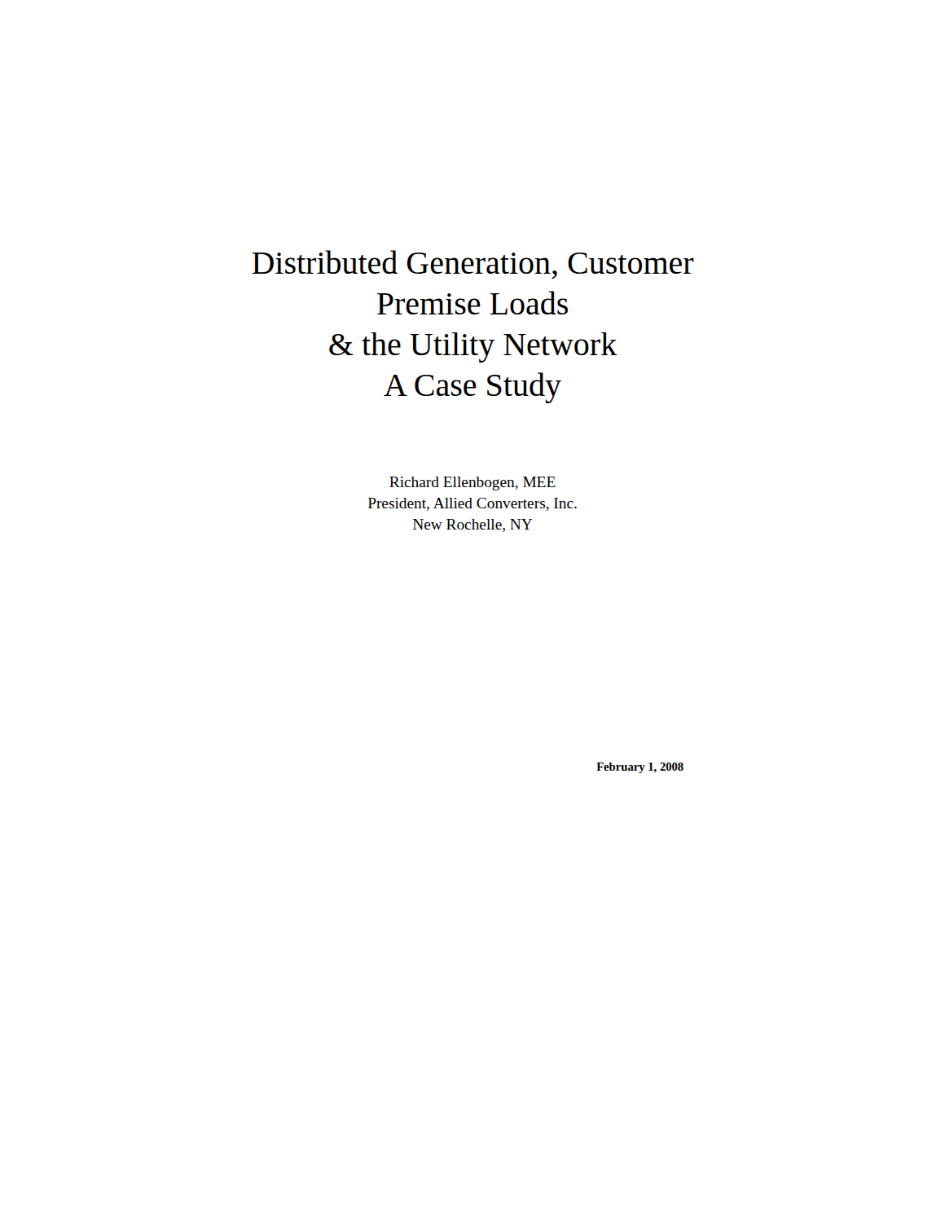Distributed Generation, Customer Premise Loads
& the Utility Network
A Case Study
Richard Ellenbogen, MEE
President, Allied Converters, Inc.
New Rochelle, NY
February 1, 2008